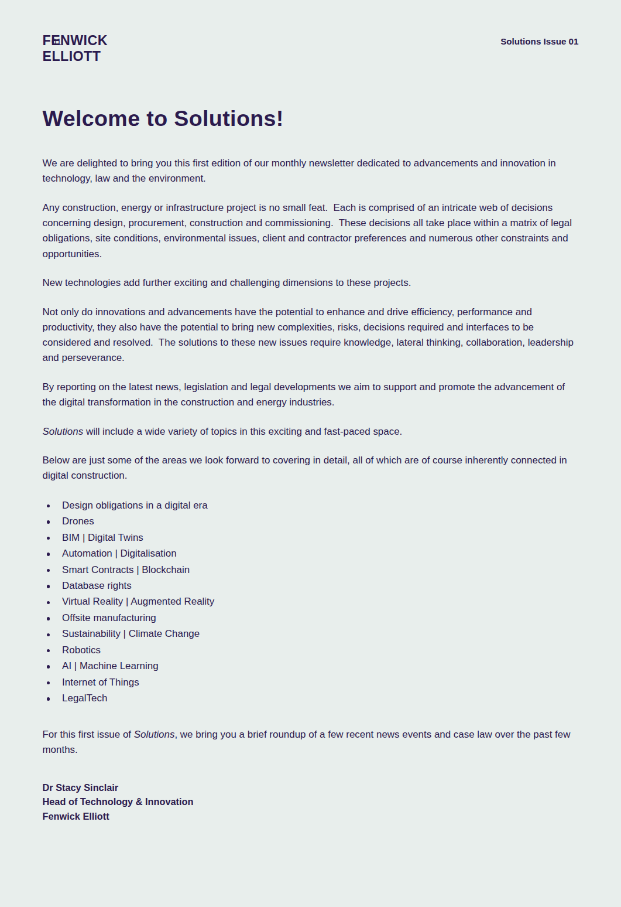Fenwick Elliott
01
Solutions Issue 01
Welcome to Solutions!
We are delighted to bring you this first edition of our monthly newsletter dedicated to advancements and innovation in technology, law and the environment.
Any construction, energy or infrastructure project is no small feat. Each is comprised of an intricate web of decisions concerning design, procurement, construction and commissioning. These decisions all take place within a matrix of legal obligations, site conditions, environmental issues, client and contractor preferences and numerous other constraints and opportunities.
New technologies add further exciting and challenging dimensions to these projects.
Not only do innovations and advancements have the potential to enhance and drive efficiency, performance and productivity, they also have the potential to bring new complexities, risks, decisions required and interfaces to be considered and resolved. The solutions to these new issues require knowledge, lateral thinking, collaboration, leadership and perseverance.
By reporting on the latest news, legislation and legal developments we aim to support and promote the advancement of the digital transformation in the construction and energy industries.
Solutions will include a wide variety of topics in this exciting and fast-paced space.
Below are just some of the areas we look forward to covering in detail, all of which are of course inherently connected in digital construction.
Design obligations in a digital era
Drones
BIM | Digital Twins
Automation | Digitalisation
Smart Contracts | Blockchain
Database rights
Virtual Reality | Augmented Reality
Offsite manufacturing
Sustainability | Climate Change
Robotics
AI | Machine Learning
Internet of Things
LegalTech
For this first issue of Solutions, we bring you a brief roundup of a few recent news events and case law over the past few months.
Dr Stacy Sinclair Head of Technology & Innovation Fenwick Elliott